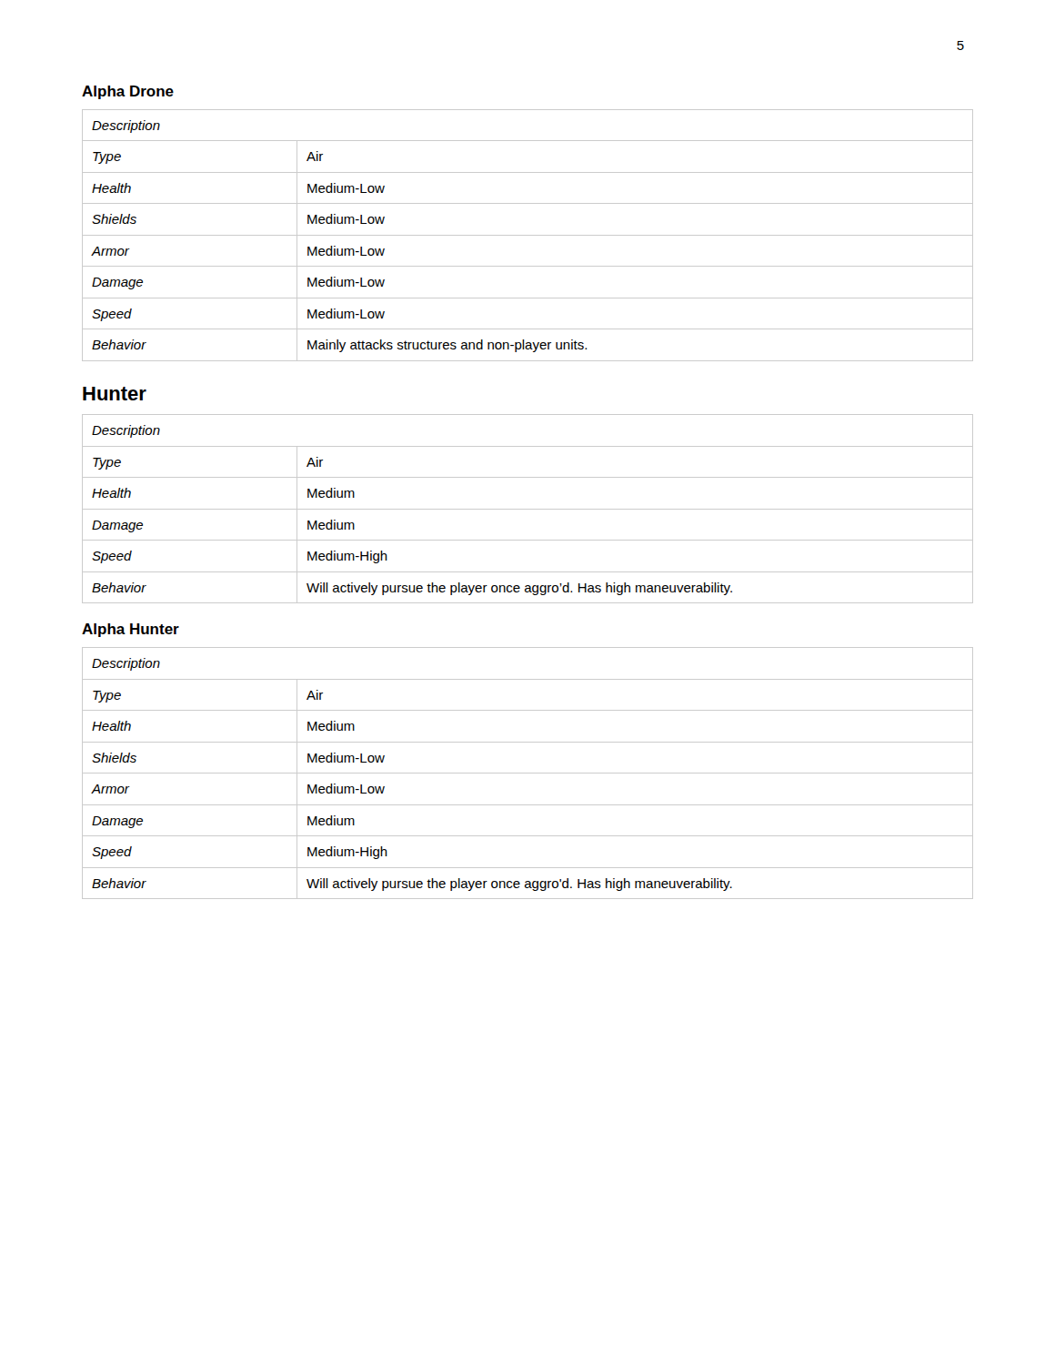5
Alpha Drone
| Description |
| Type | Air |
| Health | Medium-Low |
| Shields | Medium-Low |
| Armor | Medium-Low |
| Damage | Medium-Low |
| Speed | Medium-Low |
| Behavior | Mainly attacks structures and non-player units. |
Hunter
| Description |
| Type | Air |
| Health | Medium |
| Damage | Medium |
| Speed | Medium-High |
| Behavior | Will actively pursue the player once aggro’d. Has high maneuverability. |
Alpha Hunter
| Description |
| Type | Air |
| Health | Medium |
| Shields | Medium-Low |
| Armor | Medium-Low |
| Damage | Medium |
| Speed | Medium-High |
| Behavior | Will actively pursue the player once aggro'd. Has high maneuverability. |